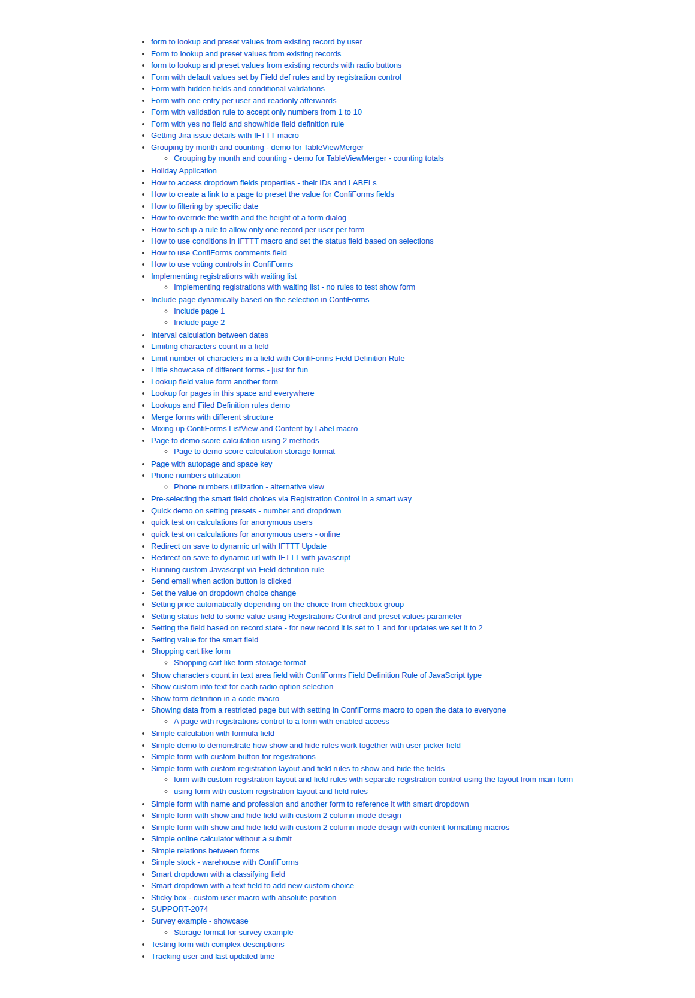form to lookup and preset values from existing record by user
Form to lookup and preset values from existing records
form to lookup and preset values from existing records with radio buttons
Form with default values set by Field def rules and by registration control
Form with hidden fields and conditional validations
Form with one entry per user and readonly afterwards
Form with validation rule to accept only numbers from 1 to 10
Form with yes no field and show/hide field definition rule
Getting Jira issue details with IFTTT macro
Grouping by month and counting - demo for TableViewMerger
Grouping by month and counting - demo for TableViewMerger - counting totals
Holiday Application
How to access dropdown fields properties - their IDs and LABELs
How to create a link to a page to preset the value for ConfiForms fields
How to filtering by specific date
How to override the width and the height of a form dialog
How to setup a rule to allow only one record per user per form
How to use conditions in IFTTT macro and set the status field based on selections
How to use ConfiForms comments field
How to use voting controls in ConfiForms
Implementing registrations with waiting list
Implementing registrations with waiting list - no rules to test show form
Include page dynamically based on the selection in ConfiForms
Include page 1
Include page 2
Interval calculation between dates
Limiting characters count in a field
Limit number of characters in a field with ConfiForms Field Definition Rule
Little showcase of different forms - just for fun
Lookup field value form another form
Lookup for pages in this space and everywhere
Lookups and Filed Definition rules demo
Merge forms with different structure
Mixing up ConfiForms ListView and Content by Label macro
Page to demo score calculation using 2 methods
Page to demo score calculation storage format
Page with autopage and space key
Phone numbers utilization
Phone numbers utilization - alternative view
Pre-selecting the smart field choices via Registration Control in a smart way
Quick demo on setting presets - number and dropdown
quick test on calculations for anonymous users
quick test on calculations for anonymous users - online
Redirect on save to dynamic url with IFTTT Update
Redirect on save to dynamic url with IFTTT with javascript
Running custom Javascript via Field definition rule
Send email when action button is clicked
Set the value on dropdown choice change
Setting price automatically depending on the choice from checkbox group
Setting status field to some value using Registrations Control and preset values parameter
Setting the field based on record state - for new record it is set to 1 and for updates we set it to 2
Setting value for the smart field
Shopping cart like form
Shopping cart like form storage format
Show characters count in text area field with ConfiForms Field Definition Rule of JavaScript type
Show custom info text for each radio option selection
Show form definition in a code macro
Showing data from a restricted page but with setting in ConfiForms macro to open the data to everyone
A page with registrations control to a form with enabled access
Simple calculation with formula field
Simple demo to demonstrate how show and hide rules work together with user picker field
Simple form with custom button for registrations
Simple form with custom registration layout and field rules to show and hide the fields
form with custom registration layout and field rules with separate registration control using the layout from main form
using form with custom registration layout and field rules
Simple form with name and profession and another form to reference it with smart dropdown
Simple form with show and hide field with custom 2 column mode design
Simple form with show and hide field with custom 2 column mode design with content formatting macros
Simple online calculator without a submit
Simple relations between forms
Simple stock - warehouse with ConfiForms
Smart dropdown with a classifying field
Smart dropdown with a text field to add new custom choice
Sticky box - custom user macro with absolute position
SUPPORT-2074
Survey example - showcase
Storage format for survey example
Testing form with complex descriptions
Tracking user and last updated time